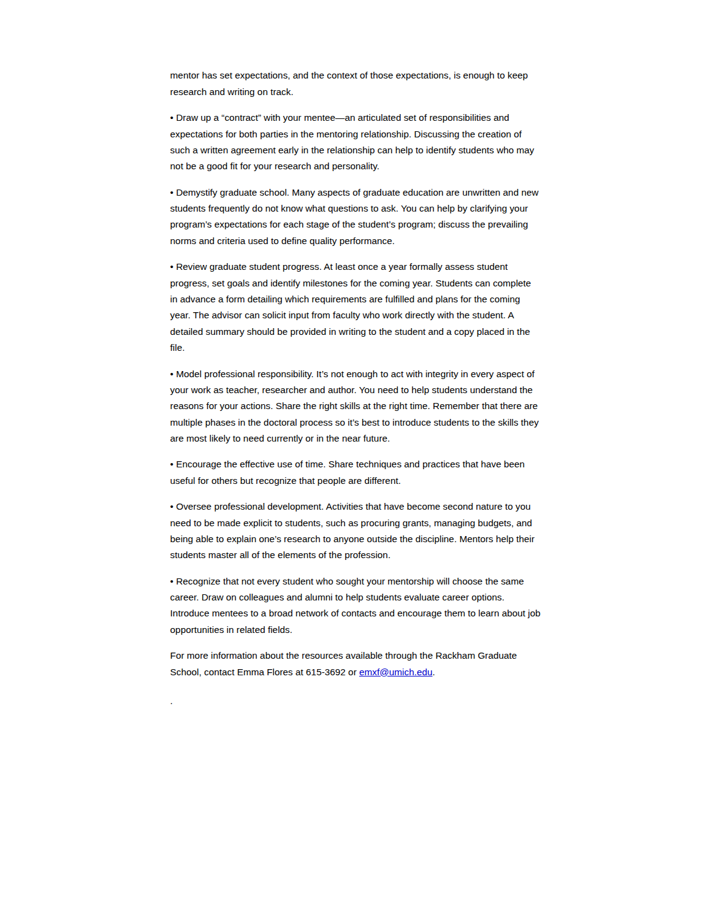mentor has set expectations, and the context of those expectations, is enough to keep research and writing on track.
• Draw up a “contract” with your mentee—an articulated set of responsibilities and expectations for both parties in the mentoring relationship. Discussing the creation of such a written agreement early in the relationship can help to identify students who may not be a good fit for your research and personality.
• Demystify graduate school. Many aspects of graduate education are unwritten and new students frequently do not know what questions to ask. You can help by clarifying your program’s expectations for each stage of the student’s program; discuss the prevailing norms and criteria used to define quality performance.
• Review graduate student progress. At least once a year formally assess student progress, set goals and identify milestones for the coming year. Students can complete in advance a form detailing which requirements are fulfilled and plans for the coming year. The advisor can solicit input from faculty who work directly with the student. A detailed summary should be provided in writing to the student and a copy placed in the file.
• Model professional responsibility. It’s not enough to act with integrity in every aspect of your work as teacher, researcher and author. You need to help students understand the reasons for your actions. Share the right skills at the right time. Remember that there are multiple phases in the doctoral process so it’s best to introduce students to the skills they are most likely to need currently or in the near future.
• Encourage the effective use of time. Share techniques and practices that have been useful for others but recognize that people are different.
• Oversee professional development. Activities that have become second nature to you need to be made explicit to students, such as procuring grants, managing budgets, and being able to explain one’s research to anyone outside the discipline. Mentors help their students master all of the elements of the profession.
• Recognize that not every student who sought your mentorship will choose the same career. Draw on colleagues and alumni to help students evaluate career options. Introduce mentees to a broad network of contacts and encourage them to learn about job opportunities in related fields.
For more information about the resources available through the Rackham Graduate School, contact Emma Flores at 615-3692 or emxf@umich.edu.
.